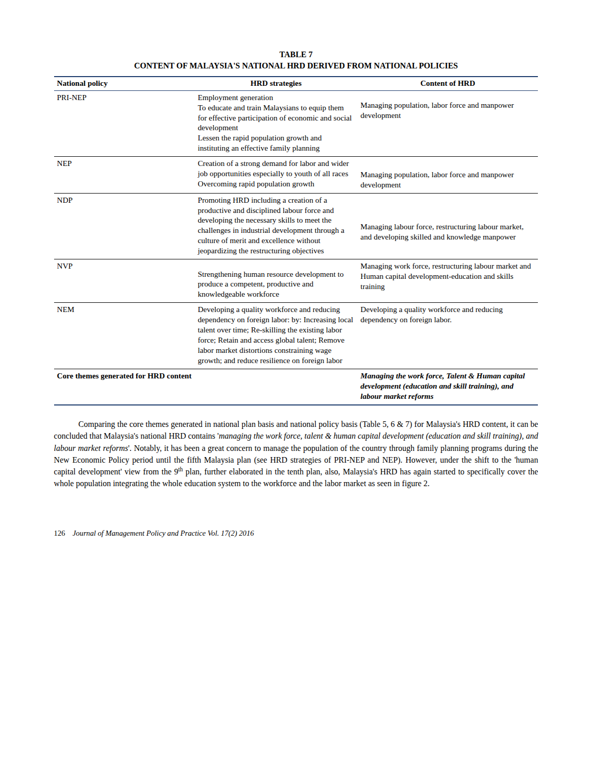Table 7
Content of Malaysia's National HRD Derived from National Policies
| National policy | HRD strategies | Content of HRD |
| --- | --- | --- |
| PRI-NEP | Employment generation To educate and train Malaysians to equip them for effective participation of economic and social development Lessen the rapid population growth and instituting an effective family planning | Managing population, labor force and manpower development |
| NEP | Creation of a strong demand for labor and wider job opportunities especially to youth of all races Overcoming rapid population growth | Managing population, labor force and manpower development |
| NDP | Promoting HRD including a creation of a productive and disciplined labour force and developing the necessary skills to meet the challenges in industrial development through a culture of merit and excellence without jeopardizing the restructuring objectives | Managing labour force, restructuring labour market, and developing skilled and knowledge manpower |
| NVP | Strengthening human resource development to produce a competent, productive and knowledgeable workforce | Managing work force, restructuring labour market and Human capital development-education and skills training |
| NEM | Developing a quality workforce and reducing dependency on foreign labor: by: Increasing local talent over time; Re-skilling the existing labor force; Retain and access global talent; Remove labor market distortions constraining wage growth; and reduce resilience on foreign labor | Developing a quality workforce and reducing dependency on foreign labor. |
| Core themes generated for HRD content | | Managing the work force, Talent & Human capital development (education and skill training), and labour market reforms |
Comparing the core themes generated in national plan basis and national policy basis (Table 5, 6 & 7) for Malaysia's HRD content, it can be concluded that Malaysia's national HRD contains 'managing the work force, talent & human capital development (education and skill training), and labour market reforms'. Notably, it has been a great concern to manage the population of the country through family planning programs during the New Economic Policy period until the fifth Malaysia plan (see HRD strategies of PRI-NEP and NEP). However, under the shift to the 'human capital development' view from the 9th plan, further elaborated in the tenth plan, also, Malaysia's HRD has again started to specifically cover the whole population integrating the whole education system to the workforce and the labor market as seen in figure 2.
126 Journal of Management Policy and Practice Vol. 17(2) 2016